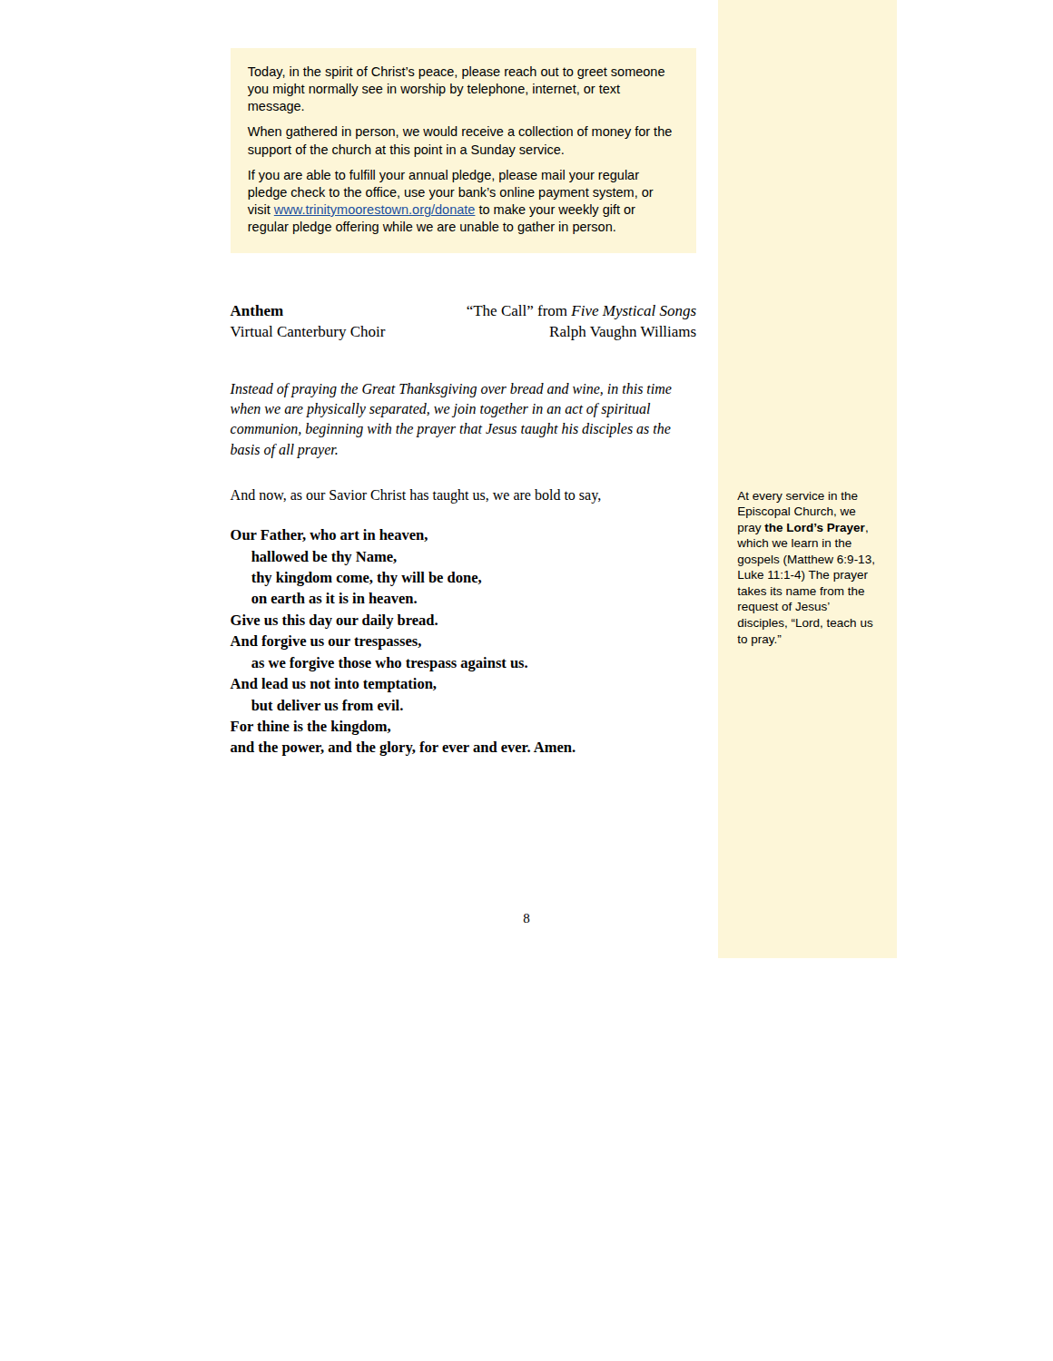At every service in the Episcopal Church, we pray the Lord’s Prayer, which we learn in the gospels (Matthew 6:9-13, Luke 11:1-4) The prayer takes its name from the request of Jesus’ disciples, “Lord, teach us to pray.”
Today, in the spirit of Christ’s peace, please reach out to greet someone you might normally see in worship by telephone, internet, or text message.
When gathered in person, we would receive a collection of money for the support of the church at this point in a Sunday service.
If you are able to fulfill your annual pledge, please mail your regular pledge check to the office, use your bank’s online payment system, or visit www.trinitymoorestown.org/donate to make your weekly gift or regular pledge offering while we are unable to gather in person.
Anthem
Virtual Canterbury Choir
“The Call” from Five Mystical Songs
Ralph Vaughn Williams
Instead of praying the Great Thanksgiving over bread and wine, in this time when we are physically separated, we join together in an act of spiritual communion, beginning with the prayer that Jesus taught his disciples as the basis of all prayer.
And now, as our Savior Christ has taught us, we are bold to say,
Our Father, who art in heaven,
hallowed be thy Name, thy kingdom come, thy will be done, on earth as it is in heaven. Give us this day our daily bread.
And forgive us our trespasses,
as we forgive those who trespass against us. And lead us not into temptation,
but deliver us from evil. For thine is the kingdom,
and the power, and the glory, for ever and ever. Amen.
8